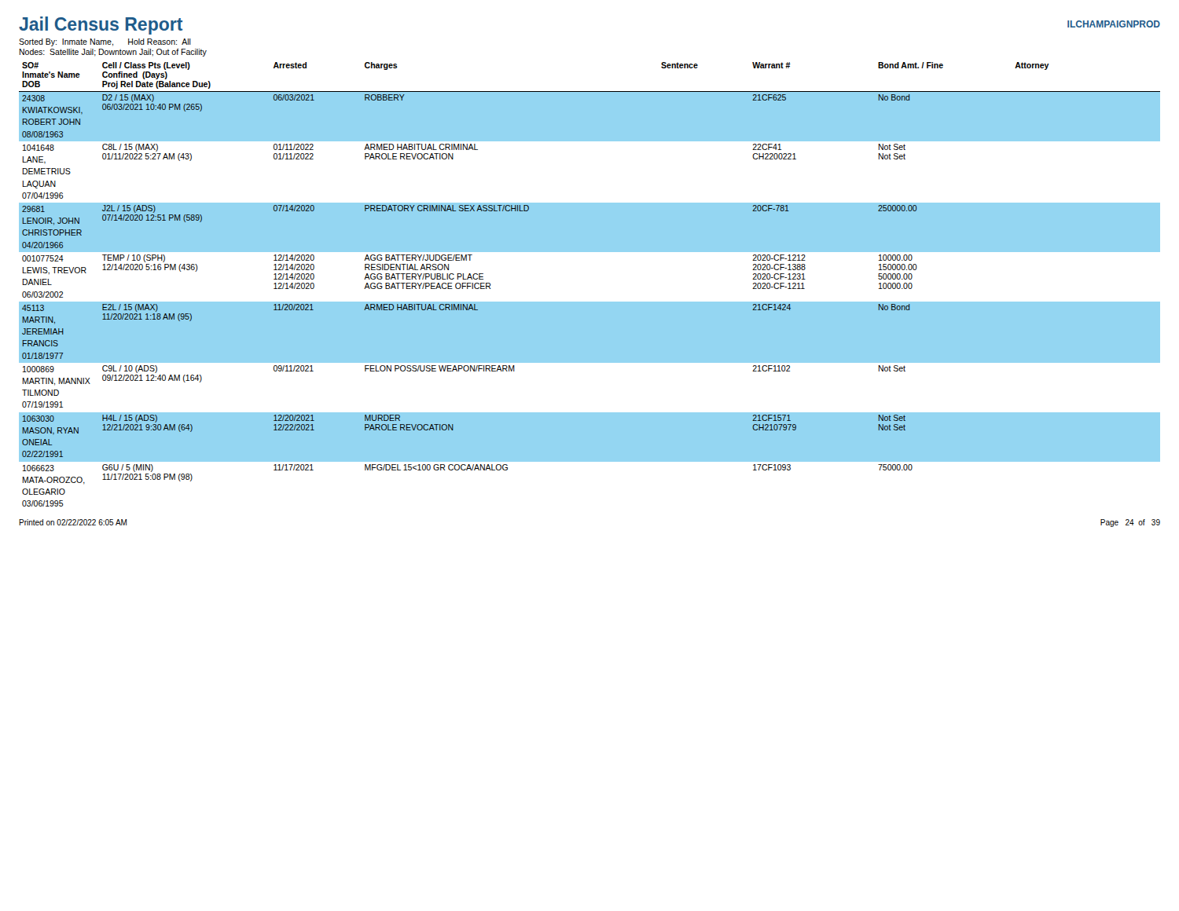Jail Census Report
ILCHAMPAIGNPROD
Sorted By: Inmate Name, Hold Reason: All
Nodes: Satellite Jail; Downtown Jail; Out of Facility
| SO# Inmate's Name DOB | Cell / Class Pts (Level) Confined (Days) Proj Rel Date (Balance Due) | Arrested | Charges | Sentence | Warrant # | Bond Amt. / Fine | Attorney |
| --- | --- | --- | --- | --- | --- | --- | --- |
| 24308 KWIATKOWSKI, ROBERT JOHN 08/08/1963 | D2 / 15 (MAX) 06/03/2021 10:40 PM (265) | 06/03/2021 | ROBBERY | | 21CF625 | No Bond | |
| 1041648 LANE, DEMETRIUS LAQUAN 07/04/1996 | C8L / 15 (MAX) 01/11/2022 5:27 AM (43) | 01/11/2022 01/11/2022 | ARMED HABITUAL CRIMINAL PAROLE REVOCATION | | 22CF41 CH2200221 | Not Set Not Set | |
| 29681 LENOIR, JOHN CHRISTOPHER 04/20/1966 | J2L / 15 (ADS) 07/14/2020 12:51 PM (589) | 07/14/2020 | PREDATORY CRIMINAL SEX ASSLT/CHILD | | 20CF-781 | 250000.00 | |
| 001077524 LEWIS, TREVOR DANIEL 06/03/2002 | TEMP / 10 (SPH) 12/14/2020 5:16 PM (436) | 12/14/2020 12/14/2020 12/14/2020 12/14/2020 | AGG BATTERY/JUDGE/EMT RESIDENTIAL ARSON AGG BATTERY/PUBLIC PLACE AGG BATTERY/PEACE OFFICER | | 2020-CF-1212 2020-CF-1388 2020-CF-1231 2020-CF-1211 | 10000.00 150000.00 50000.00 10000.00 | |
| 45113 MARTIN, JEREMIAH FRANCIS 01/18/1977 | E2L / 15 (MAX) 11/20/2021 1:18 AM (95) | 11/20/2021 | ARMED HABITUAL CRIMINAL | | 21CF1424 | No Bond | |
| 1000869 MARTIN, MANNIX TILMOND 07/19/1991 | C9L / 10 (ADS) 09/12/2021 12:40 AM (164) | 09/11/2021 | FELON POSS/USE WEAPON/FIREARM | | 21CF1102 | Not Set | |
| 1063030 MASON, RYAN ONEIAL 02/22/1991 | H4L / 15 (ADS) 12/21/2021 9:30 AM (64) | 12/20/2021 12/22/2021 | MURDER PAROLE REVOCATION | | 21CF1571 CH2107979 | Not Set Not Set | |
| 1066623 MATA-OROZCO, OLEGARIO 03/06/1995 | G6U / 5 (MIN) 11/17/2021 5:08 PM (98) | 11/17/2021 | MFG/DEL 15<100 GR COCA/ANALOG | | 17CF1093 | 75000.00 | |
Printed on 02/22/2022 6:05 AM Page 24 of 39